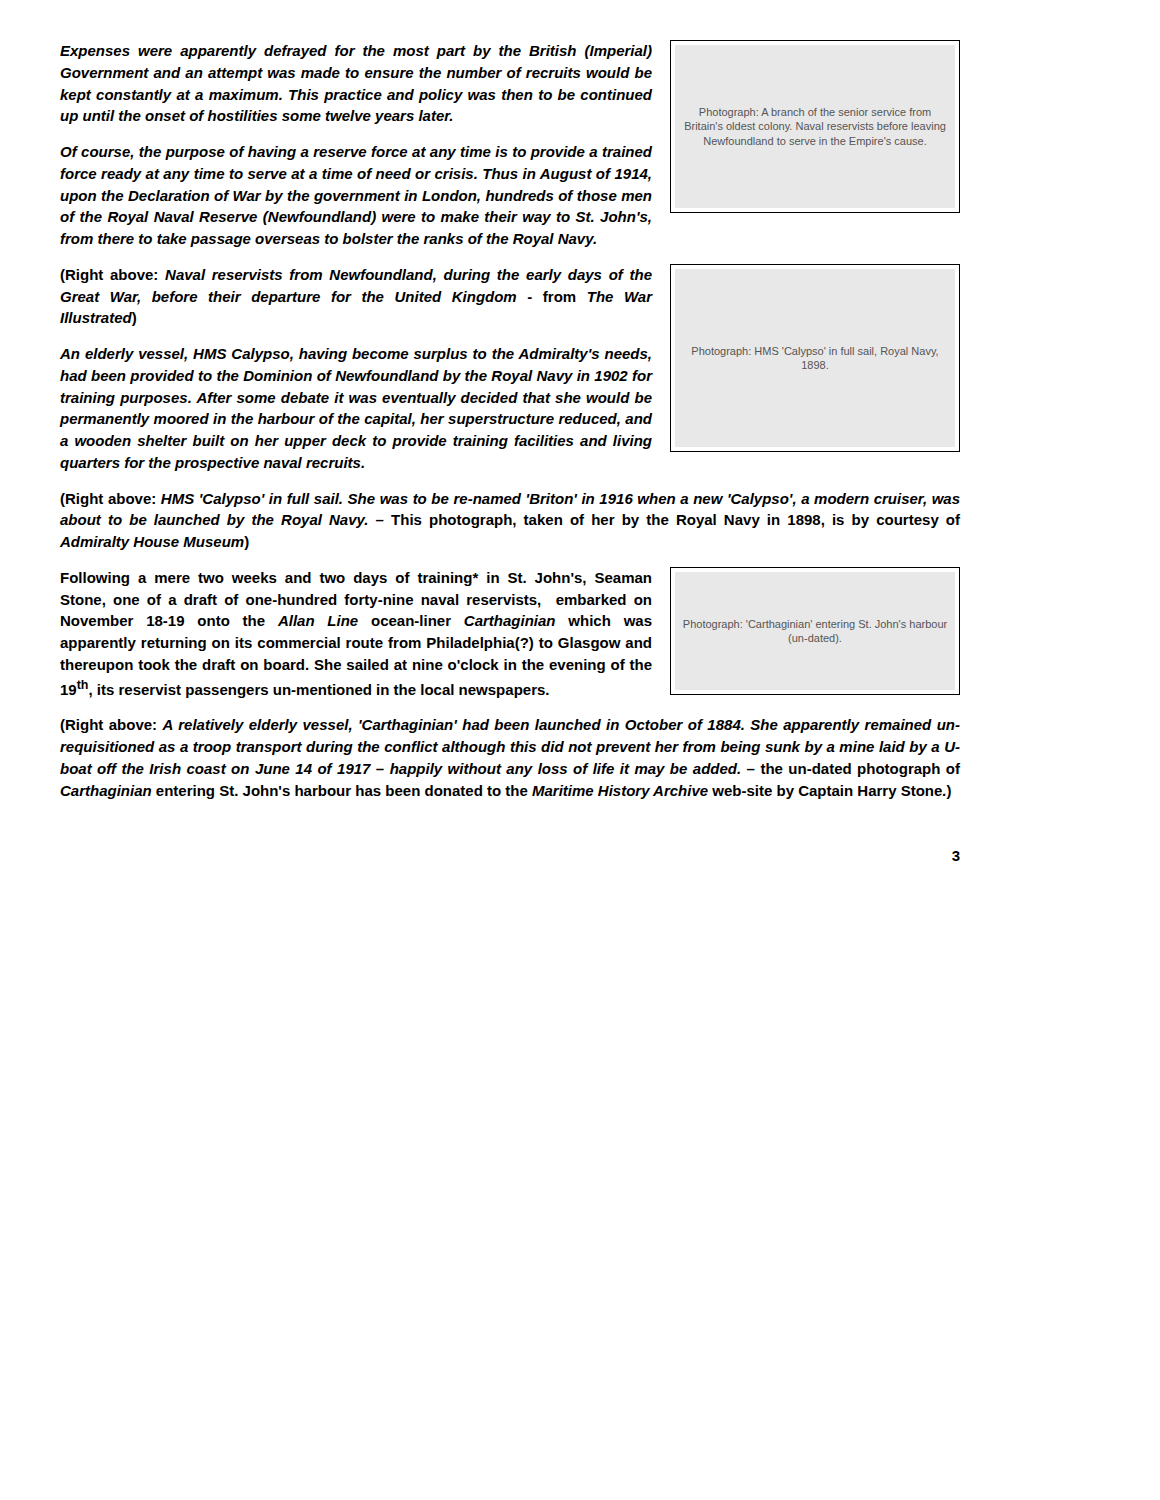Photograph: A branch of the senior service from Britain's oldest colony. Naval reservists before leaving Newfoundland to serve in the Empire's cause.
Expenses were apparently defrayed for the most part by the British (Imperial) Government and an attempt was made to ensure the number of recruits would be kept constantly at a maximum. This practice and policy was then to be continued up until the onset of hostilities some twelve years later.
Of course, the purpose of having a reserve force at any time is to provide a trained force ready at any time to serve at a time of need or crisis. Thus in August of 1914, upon the Declaration of War by the government in London, hundreds of those men of the Royal Naval Reserve (Newfoundland) were to make their way to St. John's, from there to take passage overseas to bolster the ranks of the Royal Navy.
Photograph: HMS 'Calypso' in full sail, Royal Navy, 1898.
(Right above: Naval reservists from Newfoundland, during the early days of the Great War, before their departure for the United Kingdom - from The War Illustrated)
An elderly vessel, HMS Calypso, having become surplus to the Admiralty's needs, had been provided to the Dominion of Newfoundland by the Royal Navy in 1902 for training purposes. After some debate it was eventually decided that she would be permanently moored in the harbour of the capital, her superstructure reduced, and a wooden shelter built on her upper deck to provide training facilities and living quarters for the prospective naval recruits.
(Right above: HMS 'Calypso' in full sail. She was to be re-named 'Briton' in 1916 when a new 'Calypso', a modern cruiser, was about to be launched by the Royal Navy. – This photograph, taken of her by the Royal Navy in 1898, is by courtesy of Admiralty House Museum)
Photograph: 'Carthaginian' entering St. John's harbour (un-dated).
Following a mere two weeks and two days of training* in St. John's, Seaman Stone, one of a draft of one-hundred forty-nine naval reservists, embarked on November 18-19 onto the Allan Line ocean-liner Carthaginian which was apparently returning on its commercial route from Philadelphia(?) to Glasgow and thereupon took the draft on board. She sailed at nine o'clock in the evening of the 19th, its reservist passengers un-mentioned in the local newspapers.
(Right above: A relatively elderly vessel, 'Carthaginian' had been launched in October of 1884. She apparently remained un-requisitioned as a troop transport during the conflict although this did not prevent her from being sunk by a mine laid by a U-boat off the Irish coast on June 14 of 1917 – happily without any loss of life it may be added. – the un-dated photograph of Carthaginian entering St. John's harbour has been donated to the Maritime History Archive web-site by Captain Harry Stone.)
3